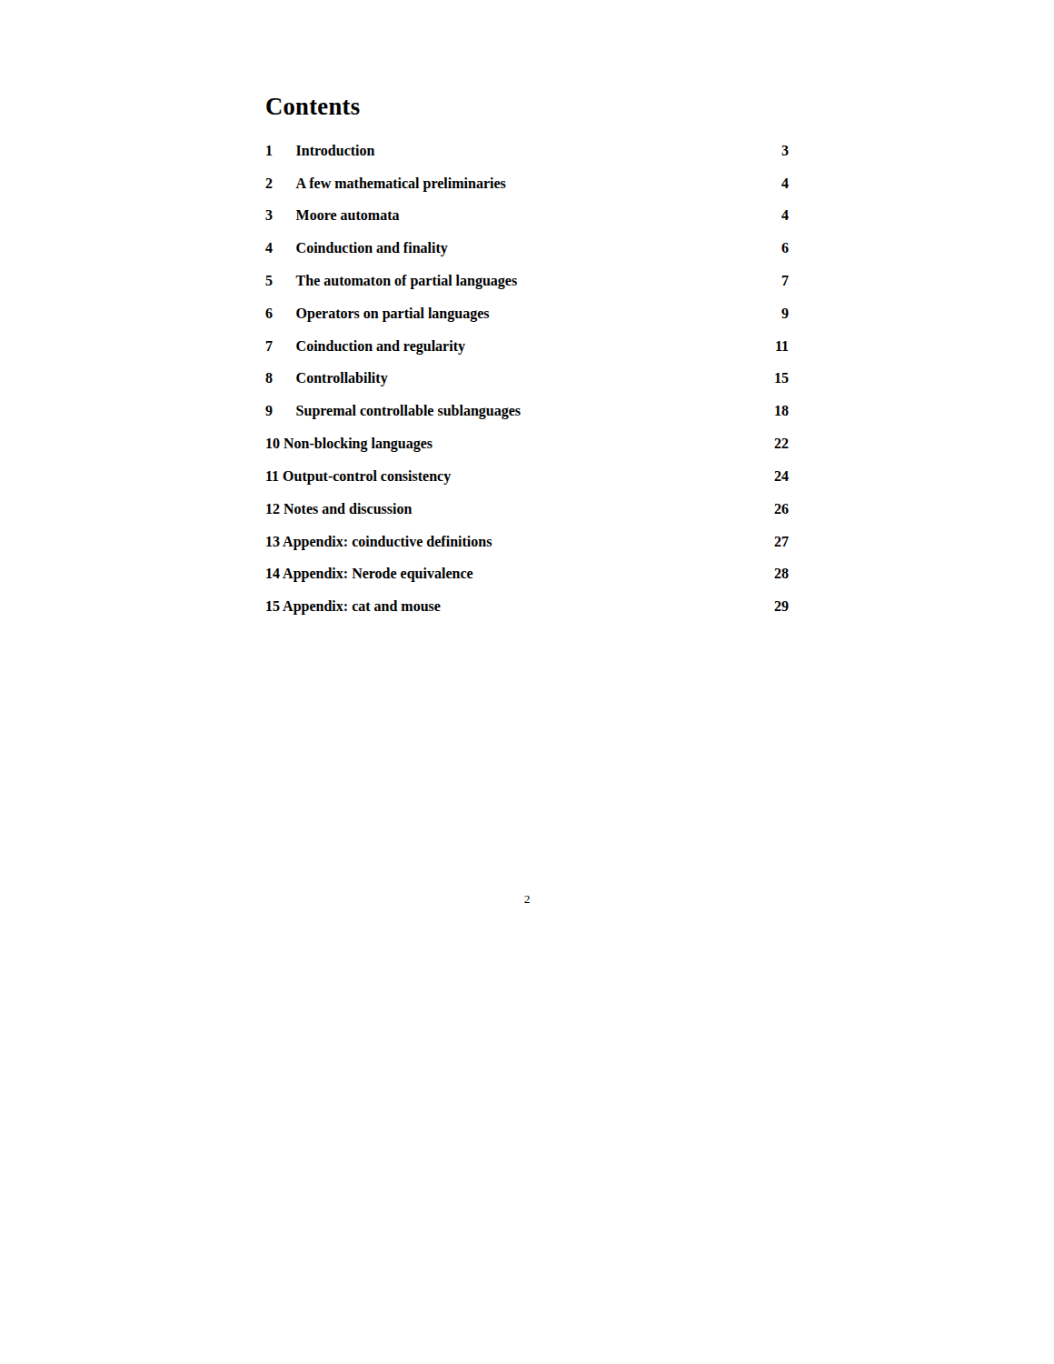Contents
| 1 | Introduction | 3 |
| 2 | A few mathematical preliminaries | 4 |
| 3 | Moore automata | 4 |
| 4 | Coinduction and finality | 6 |
| 5 | The automaton of partial languages | 7 |
| 6 | Operators on partial languages | 9 |
| 7 | Coinduction and regularity | 11 |
| 8 | Controllability | 15 |
| 9 | Supremal controllable sublanguages | 18 |
| 10 Non-blocking languages | 22 |
| 11 Output-control consistency | 24 |
| 12 Notes and discussion | 26 |
| 13 Appendix: coinductive definitions | 27 |
| 14 Appendix: Nerode equivalence | 28 |
| 15 Appendix: cat and mouse | 29 |
2